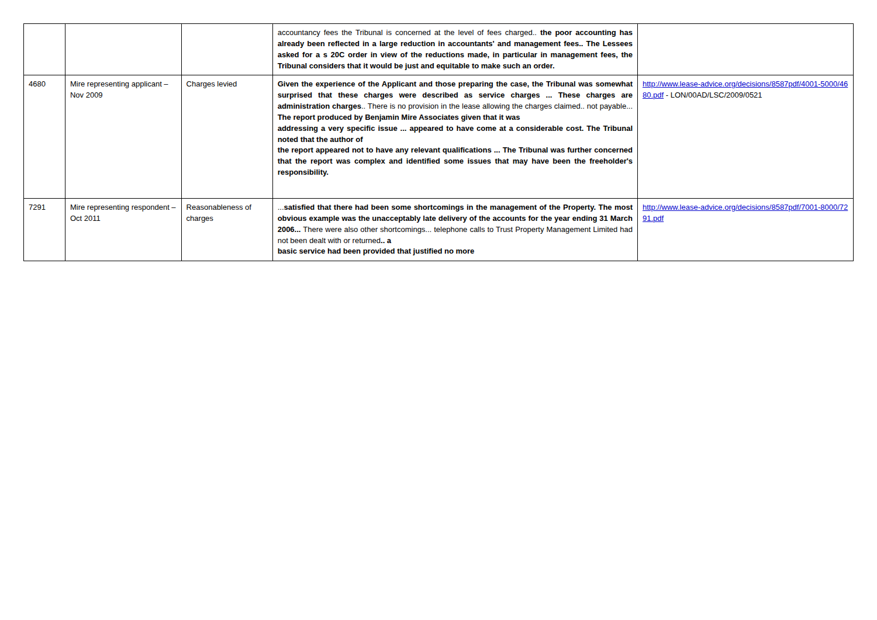| | | | accountancy fees the Tribunal is concerned at the level of fees charged.. the poor accounting has already been reflected in a large reduction in accountants' and management fees.. The Lessees asked for a s 20C order in view of the reductions made, in particular in management fees, the Tribunal considers that it would be just and equitable to make such an order. | |
| 4680 | Mire representing applicant – Nov 2009 | Charges levied | Given the experience of the Applicant and those preparing the case, the Tribunal was somewhat surprised that these charges were described as service charges ... These charges are administration charges .. There is no provision in the lease allowing the charges claimed.. not payable... The report produced by Benjamin Mire Associates given that it was addressing a very specific issue ... appeared to have come at a considerable cost. The Tribunal noted that the author of the report appeared not to have any relevant qualifications ... The Tribunal was further concerned that the report was complex and identified some issues that may have been the freeholder's responsibility. | http://www.lease-advice.org/decisions/8587pdf/4001-5000/4680.pdf - LON/00AD/LSC/2009/0521 |
| 7291 | Mire representing respondent – Oct 2011 | Reasonableness of charges | ... satisfied that there had been some shortcomings in the management of the Property. The most obvious example was the unacceptably late delivery of the accounts for the year ending 31 March 2006... There were also other shortcomings... telephone calls to Trust Property Management Limited had not been dealt with or returned .. a basic service had been provided that justified no more | http://www.lease-advice.org/decisions/8587pdf/7001-8000/7291.pdf |